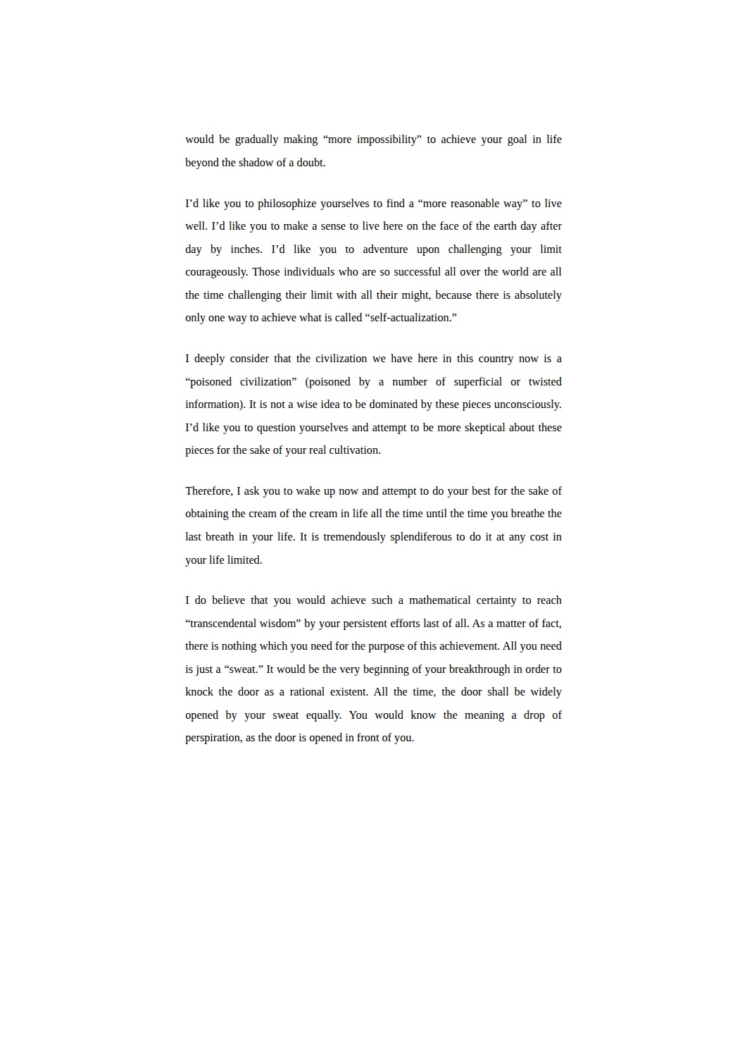would be gradually making “more impossibility” to achieve your goal in life beyond the shadow of a doubt.
I’d like you to philosophize yourselves to find a “more reasonable way” to live well. I’d like you to make a sense to live here on the face of the earth day after day by inches. I’d like you to adventure upon challenging your limit courageously. Those individuals who are so successful all over the world are all the time challenging their limit with all their might, because there is absolutely only one way to achieve what is called “self-actualization.”
I deeply consider that the civilization we have here in this country now is a “poisoned civilization” (poisoned by a number of superficial or twisted information). It is not a wise idea to be dominated by these pieces unconsciously. I’d like you to question yourselves and attempt to be more skeptical about these pieces for the sake of your real cultivation.
Therefore, I ask you to wake up now and attempt to do your best for the sake of obtaining the cream of the cream in life all the time until the time you breathe the last breath in your life. It is tremendously splendiferous to do it at any cost in your life limited.
I do believe that you would achieve such a mathematical certainty to reach “transcendental wisdom” by your persistent efforts last of all. As a matter of fact, there is nothing which you need for the purpose of this achievement. All you need is just a “sweat.” It would be the very beginning of your breakthrough in order to knock the door as a rational existent. All the time, the door shall be widely opened by your sweat equally. You would know the meaning a drop of perspiration, as the door is opened in front of you.